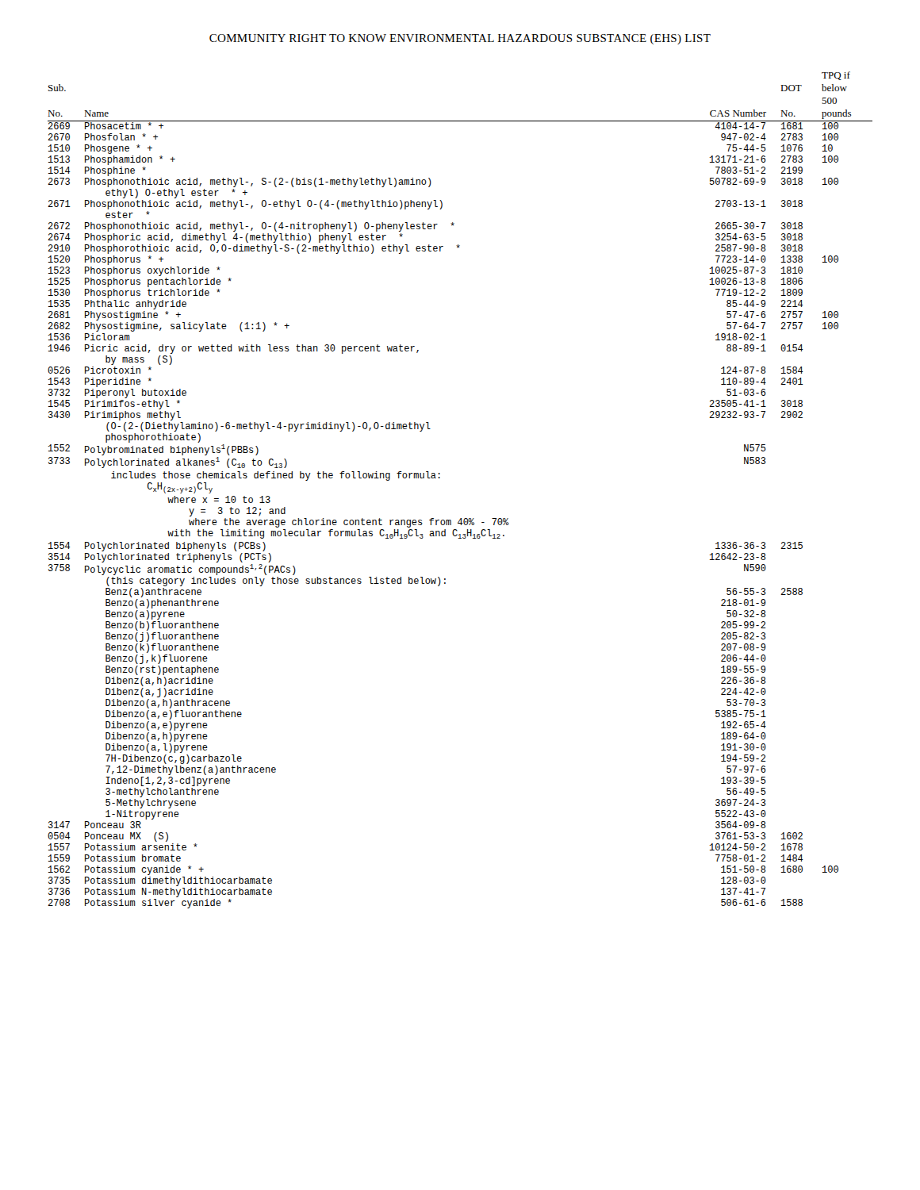COMMUNITY RIGHT TO KNOW ENVIRONMENTAL HAZARDOUS SUBSTANCE (EHS) LIST
| Sub. | | | DOT | TPQ if below |
| --- | --- | --- | --- | --- |
| No. | Name | CAS Number | No. | 500 pounds |
| 2669 | Phosacetim * + | 4104-14-7 | 1681 | 100 |
| 2670 | Phosfolan * + | 947-02-4 | 2783 | 100 |
| 1510 | Phosgene * + | 75-44-5 | 1076 | 10 |
| 1513 | Phosphamidon * + | 13171-21-6 | 2783 | 100 |
| 1514 | Phosphine * | 7803-51-2 | 2199 | |
| 2673 | Phosphonothioic acid, methyl-, S-(2-(bis(1-methylethyl)amino) | 50782-69-9 | 3018 | 100 |
| | ethyl) O-ethyl ester * + | | | |
| 2671 | Phosphonothioic acid, methyl-, O-ethyl O-(4-(methylthio)phenyl) | 2703-13-1 | 3018 | |
| | ester * | | | |
| 2672 | Phosphonothioic acid, methyl-, O-(4-nitrophenyl) O-phenylester * | 2665-30-7 | 3018 | |
| 2674 | Phosphoric acid, dimethyl 4-(methylthio) phenyl ester * | 3254-63-5 | 3018 | |
| 2910 | Phosphorothioic acid, O,O-dimethyl-S-(2-methylthio) ethyl ester * | 2587-90-8 | 3018 | |
| 1520 | Phosphorus * + | 7723-14-0 | 1338 | 100 |
| 1523 | Phosphorus oxychloride * | 10025-87-3 | 1810 | |
| 1525 | Phosphorus pentachloride * | 10026-13-8 | 1806 | |
| 1530 | Phosphorus trichloride * | 7719-12-2 | 1809 | |
| 1535 | Phthalic anhydride | 85-44-9 | 2214 | |
| 2681 | Physostigmine * + | 57-47-6 | 2757 | 100 |
| 2682 | Physostigmine, salicylate (1:1) * + | 57-64-7 | 2757 | 100 |
| 1536 | Picloram | 1918-02-1 | | |
| 1946 | Picric acid, dry or wetted with less than 30 percent water, | 88-89-1 | 0154 | |
| | by mass (S) | | | |
| 0526 | Picrotoxin * | 124-87-8 | 1584 | |
| 1543 | Piperidine * | 110-89-4 | 2401 | |
| 3732 | Piperonyl butoxide | 51-03-6 | | |
| 1545 | Pirimifos-ethyl * | 23505-41-1 | 3018 | |
| 3430 | Pirimiphos methyl | 29232-93-7 | 2902 | |
| | (O-(2-(Diethylamino)-6-methyl-4-pyrimidinyl)-O,O-dimethyl | | | |
| | phosphorothioate) | | | |
| 1552 | Polybrominated biphenyls 1 (PBBs) | N575 | | |
| 3733 | Polychlorinated alkanes 1 (C 10 to C 13 ) | N583 | | |
| | includes those chemicals defined by the following formula: | | | |
| | C x H (2x-y+2) Cl y | | | |
| | where x = 10 to 13 | | | |
| | y = 3 to 12; and | | | |
| | where the average chlorine content ranges from 40% - 70% | | | |
| | with the limiting molecular formulas C 10 H 19 Cl 3 and C 13 H 16 Cl 12 . | | | |
| 1554 | Polychlorinated biphenyls (PCBs) | 1336-36-3 | 2315 | |
| 3514 | Polychlorinated triphenyls (PCTs) | 12642-23-8 | | |
| 3758 | Polycyclic aromatic compounds 1,2 (PACs) | N590 | | |
| | (this category includes only those substances listed below): | | | |
| | Benz(a)anthracene | 56-55-3 | 2588 | |
| | Benzo(a)phenanthrene | 218-01-9 | | |
| | Benzo(a)pyrene | 50-32-8 | | |
| | Benzo(b)fluoranthene | 205-99-2 | | |
| | Benzo(j)fluoranthene | 205-82-3 | | |
| | Benzo(k)fluoranthene | 207-08-9 | | |
| | Benzo(j,k)fluorene | 206-44-0 | | |
| | Benzo(rst)pentaphene | 189-55-9 | | |
| | Dibenz(a,h)acridine | 226-36-8 | | |
| | Dibenz(a,j)acridine | 224-42-0 | | |
| | Dibenzo(a,h)anthracene | 53-70-3 | | |
| | Dibenzo(a,e)fluoranthene | 5385-75-1 | | |
| | Dibenzo(a,e)pyrene | 192-65-4 | | |
| | Dibenzo(a,h)pyrene | 189-64-0 | | |
| | Dibenzo(a,l)pyrene | 191-30-0 | | |
| | 7H-Dibenzo(c,g)carbazole | 194-59-2 | | |
| | 7,12-Dimethylbenz(a)anthracene | 57-97-6 | | |
| | Indeno[1,2,3-cd]pyrene | 193-39-5 | | |
| | 3-methylcholanthrene | 56-49-5 | | |
| | 5-Methylchrysene | 3697-24-3 | | |
| | 1-Nitropyrene | 5522-43-0 | | |
| 3147 | Ponceau 3R | 3564-09-8 | | |
| 0504 | Ponceau MX (S) | 3761-53-3 | 1602 | |
| 1557 | Potassium arsenite * | 10124-50-2 | 1678 | |
| 1559 | Potassium bromate | 7758-01-2 | 1484 | |
| 1562 | Potassium cyanide * + | 151-50-8 | 1680 | 100 |
| 3735 | Potassium dimethyldithiocarbamate | 128-03-0 | | |
| 3736 | Potassium N-methyldithiocarbamate | 137-41-7 | | |
| 2708 | Potassium silver cyanide * | 506-61-6 | 1588 | |